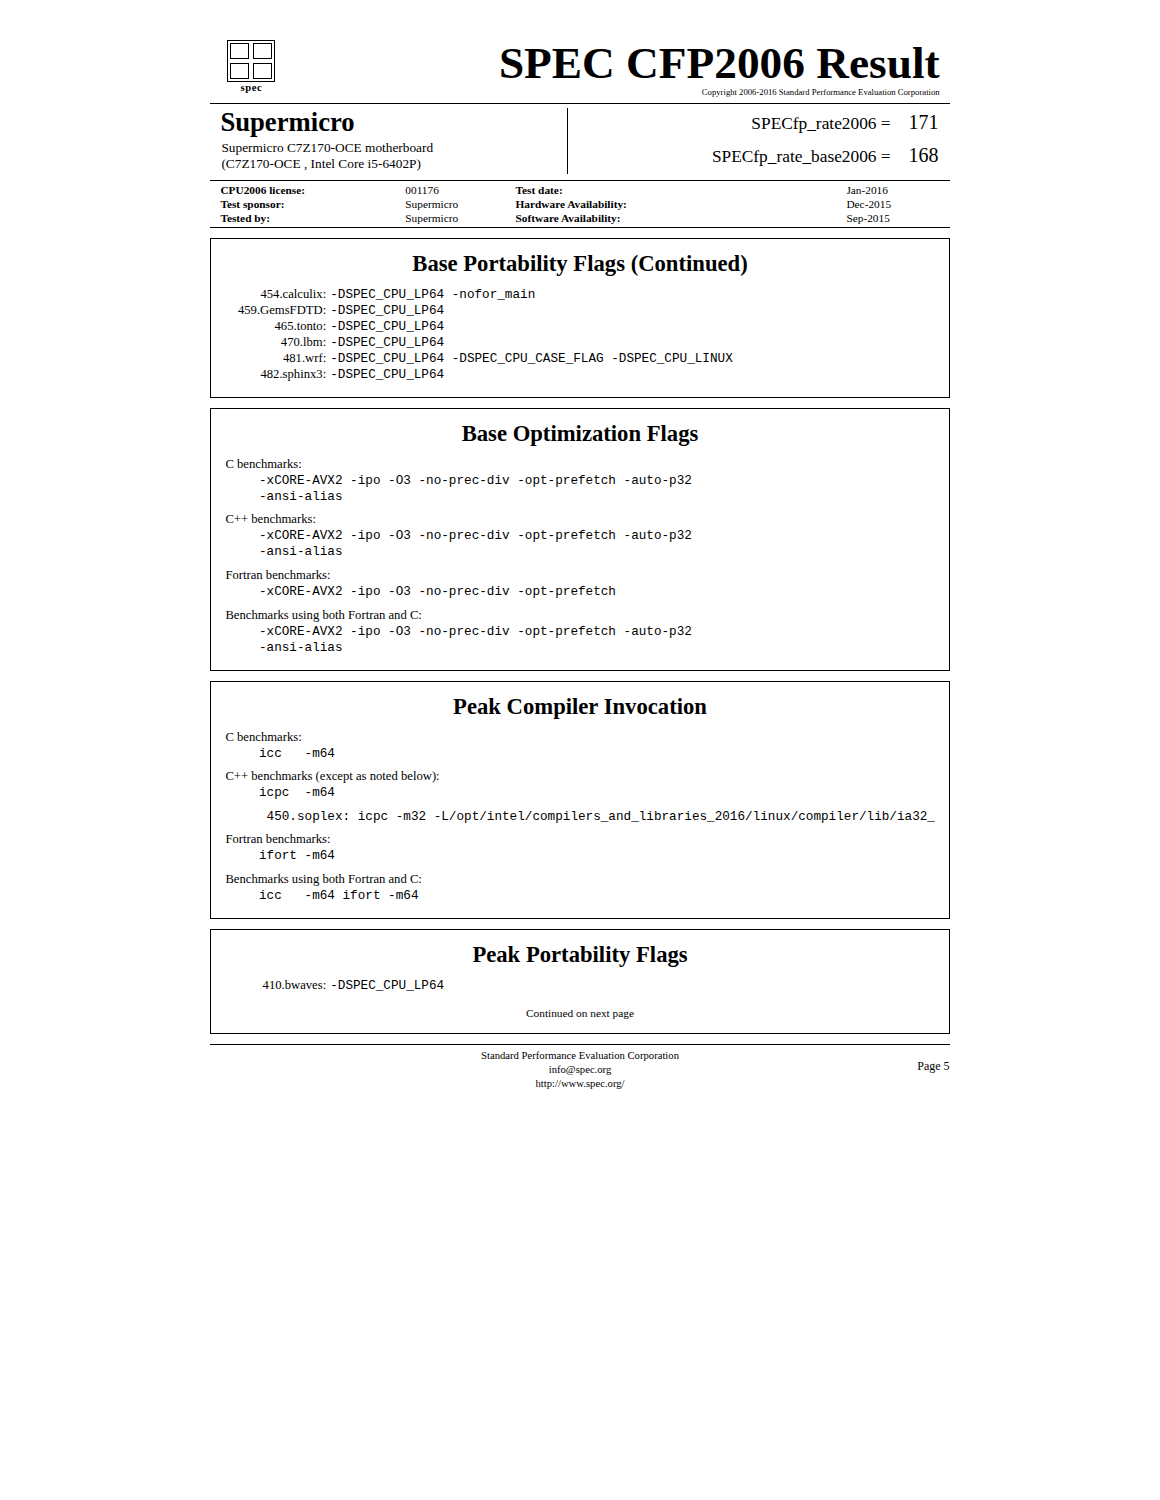spec
SPEC CFP2006 Result
Copyright 2006-2016 Standard Performance Evaluation Corporation
| Supermicro | SPECfp_rate2006 = 171 |
| Supermicro C7Z170-OCE motherboard (C7Z170-OCE , Intel Core i5-6402P) | SPECfp_rate_base2006 = 168 |
| CPU2006 license: | 001176 | Test date: | Jan-2016 |
| Test sponsor: | Supermicro | Hardware Availability: | Dec-2015 |
| Tested by: | Supermicro | Software Availability: | Sep-2015 |
Base Portability Flags (Continued)
454.calculix:-DSPEC_CPU_LP64 -nofor_main
459.GemsFDTD:-DSPEC_CPU_LP64
465.tonto:-DSPEC_CPU_LP64
470.lbm:-DSPEC_CPU_LP64
481.wrf:-DSPEC_CPU_LP64 -DSPEC_CPU_CASE_FLAG -DSPEC_CPU_LINUX
482.sphinx3:-DSPEC_CPU_LP64
Base Optimization Flags
C benchmarks:
-xCORE-AVX2 -ipo -O3 -no-prec-div -opt-prefetch -auto-p32
-ansi-alias
C++ benchmarks:
-xCORE-AVX2 -ipo -O3 -no-prec-div -opt-prefetch -auto-p32
-ansi-alias
Fortran benchmarks:
-xCORE-AVX2 -ipo -O3 -no-prec-div -opt-prefetch
Benchmarks using both Fortran and C:
-xCORE-AVX2 -ipo -O3 -no-prec-div -opt-prefetch -auto-p32
-ansi-alias
Peak Compiler Invocation
C benchmarks:
icc -m64
C++ benchmarks (except as noted below):
icpc -m64
450.soplex: icpc -m32 -L/opt/intel/compilers_and_libraries_2016/linux/compiler/lib/ia32_lin
Fortran benchmarks:
ifort -m64
Benchmarks using both Fortran and C:
icc -m64 ifort -m64
Peak Portability Flags
410.bwaves:-DSPEC_CPU_LP64
Continued on next page
Standard Performance Evaluation Corporation
info@spec.org
http://www.spec.org/
Page 5